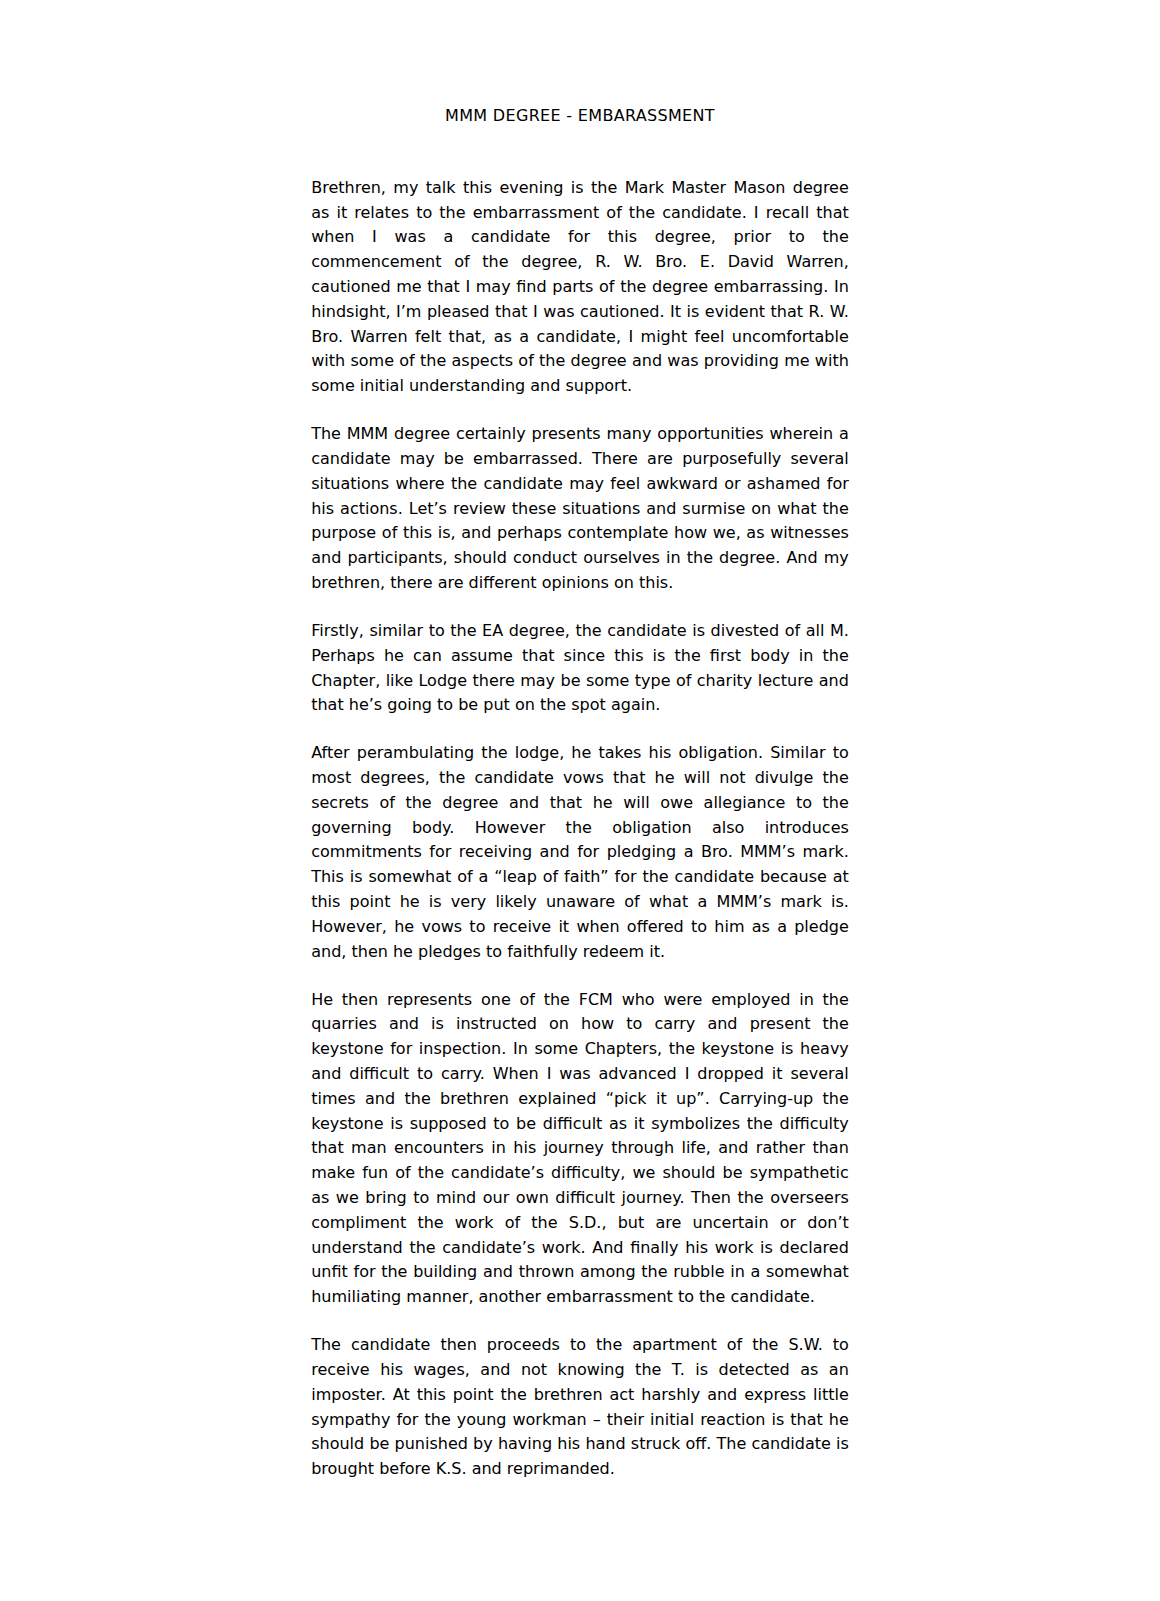MMM DEGREE - EMBARASSMENT
Brethren, my talk this evening is the Mark Master Mason degree as it relates to the embarrassment of the candidate. I recall that when I was a candidate for this degree, prior to the commencement of the degree, R. W. Bro. E. David Warren, cautioned me that I may find parts of the degree embarrassing. In hindsight, I’m pleased that I was cautioned. It is evident that R. W. Bro. Warren felt that, as a candidate, I might feel uncomfortable with some of the aspects of the degree and was providing me with some initial understanding and support.
The MMM degree certainly presents many opportunities wherein a candidate may be embarrassed. There are purposefully several situations where the candidate may feel awkward or ashamed for his actions. Let’s review these situations and surmise on what the purpose of this is, and perhaps contemplate how we, as witnesses and participants, should conduct ourselves in the degree. And my brethren, there are different opinions on this.
Firstly, similar to the EA degree, the candidate is divested of all M. Perhaps he can assume that since this is the first body in the Chapter, like Lodge there may be some type of charity lecture and that he’s going to be put on the spot again.
After perambulating the lodge, he takes his obligation. Similar to most degrees, the candidate vows that he will not divulge the secrets of the degree and that he will owe allegiance to the governing body. However the obligation also introduces commitments for receiving and for pledging a Bro. MMM’s mark. This is somewhat of a “leap of faith” for the candidate because at this point he is very likely unaware of what a MMM’s mark is. However, he vows to receive it when offered to him as a pledge and, then he pledges to faithfully redeem it.
He then represents one of the FCM who were employed in the quarries and is instructed on how to carry and present the keystone for inspection. In some Chapters, the keystone is heavy and difficult to carry. When I was advanced I dropped it several times and the brethren explained “pick it up”. Carrying-up the keystone is supposed to be difficult as it symbolizes the difficulty that man encounters in his journey through life, and rather than make fun of the candidate’s difficulty, we should be sympathetic as we bring to mind our own difficult journey. Then the overseers compliment the work of the S.D., but are uncertain or don’t understand the candidate’s work. And finally his work is declared unfit for the building and thrown among the rubble in a somewhat humiliating manner, another embarrassment to the candidate.
The candidate then proceeds to the apartment of the S.W. to receive his wages, and not knowing the T. is detected as an imposter. At this point the brethren act harshly and express little sympathy for the young workman – their initial reaction is that he should be punished by having his hand struck off. The candidate is brought before K.S. and reprimanded.